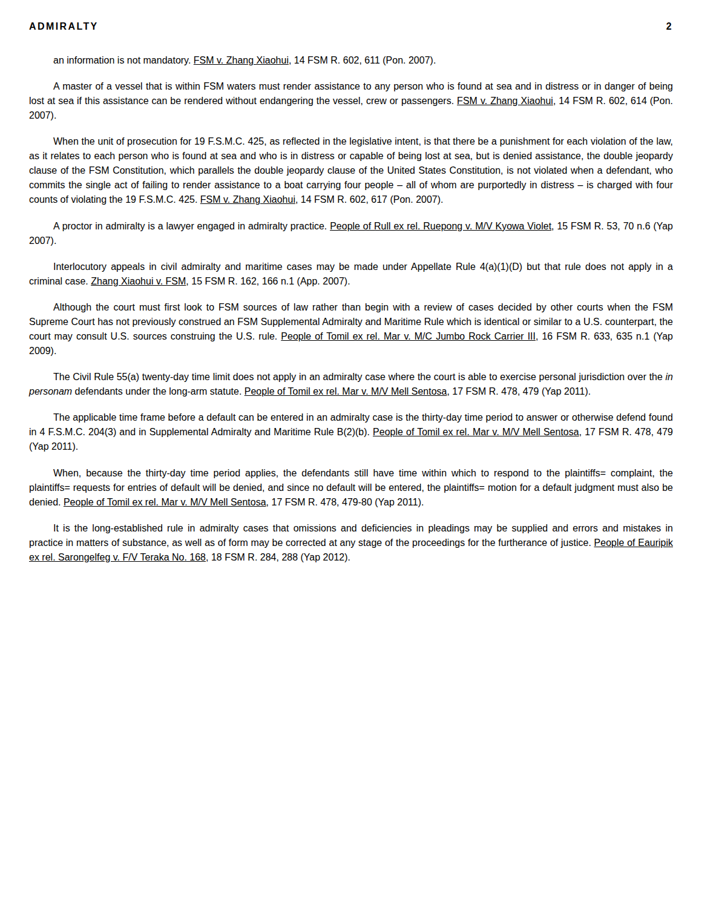ADMIRALTY 2
an information is not mandatory. FSM v. Zhang Xiaohui, 14 FSM R. 602, 611 (Pon. 2007).
A master of a vessel that is within FSM waters must render assistance to any person who is found at sea and in distress or in danger of being lost at sea if this assistance can be rendered without endangering the vessel, crew or passengers. FSM v. Zhang Xiaohui, 14 FSM R. 602, 614 (Pon. 2007).
When the unit of prosecution for 19 F.S.M.C. 425, as reflected in the legislative intent, is that there be a punishment for each violation of the law, as it relates to each person who is found at sea and who is in distress or capable of being lost at sea, but is denied assistance, the double jeopardy clause of the FSM Constitution, which parallels the double jeopardy clause of the United States Constitution, is not violated when a defendant, who commits the single act of failing to render assistance to a boat carrying four people – all of whom are purportedly in distress – is charged with four counts of violating the 19 F.S.M.C. 425. FSM v. Zhang Xiaohui, 14 FSM R. 602, 617 (Pon. 2007).
A proctor in admiralty is a lawyer engaged in admiralty practice. People of Rull ex rel. Ruepong v. M/V Kyowa Violet, 15 FSM R. 53, 70 n.6 (Yap 2007).
Interlocutory appeals in civil admiralty and maritime cases may be made under Appellate Rule 4(a)(1)(D) but that rule does not apply in a criminal case. Zhang Xiaohui v. FSM, 15 FSM R. 162, 166 n.1 (App. 2007).
Although the court must first look to FSM sources of law rather than begin with a review of cases decided by other courts when the FSM Supreme Court has not previously construed an FSM Supplemental Admiralty and Maritime Rule which is identical or similar to a U.S. counterpart, the court may consult U.S. sources construing the U.S. rule. People of Tomil ex rel. Mar v. M/C Jumbo Rock Carrier III, 16 FSM R. 633, 635 n.1 (Yap 2009).
The Civil Rule 55(a) twenty-day time limit does not apply in an admiralty case where the court is able to exercise personal jurisdiction over the in personam defendants under the long-arm statute. People of Tomil ex rel. Mar v. M/V Mell Sentosa, 17 FSM R. 478, 479 (Yap 2011).
The applicable time frame before a default can be entered in an admiralty case is the thirty-day time period to answer or otherwise defend found in 4 F.S.M.C. 204(3) and in Supplemental Admiralty and Maritime Rule B(2)(b). People of Tomil ex rel. Mar v. M/V Mell Sentosa, 17 FSM R. 478, 479 (Yap 2011).
When, because the thirty-day time period applies, the defendants still have time within which to respond to the plaintiffs= complaint, the plaintiffs= requests for entries of default will be denied, and since no default will be entered, the plaintiffs= motion for a default judgment must also be denied. People of Tomil ex rel. Mar v. M/V Mell Sentosa, 17 FSM R. 478, 479-80 (Yap 2011).
It is the long-established rule in admiralty cases that omissions and deficiencies in pleadings may be supplied and errors and mistakes in practice in matters of substance, as well as of form may be corrected at any stage of the proceedings for the furtherance of justice. People of Eauripik ex rel. Sarongelfeg v. F/V Teraka No. 168, 18 FSM R. 284, 288 (Yap 2012).